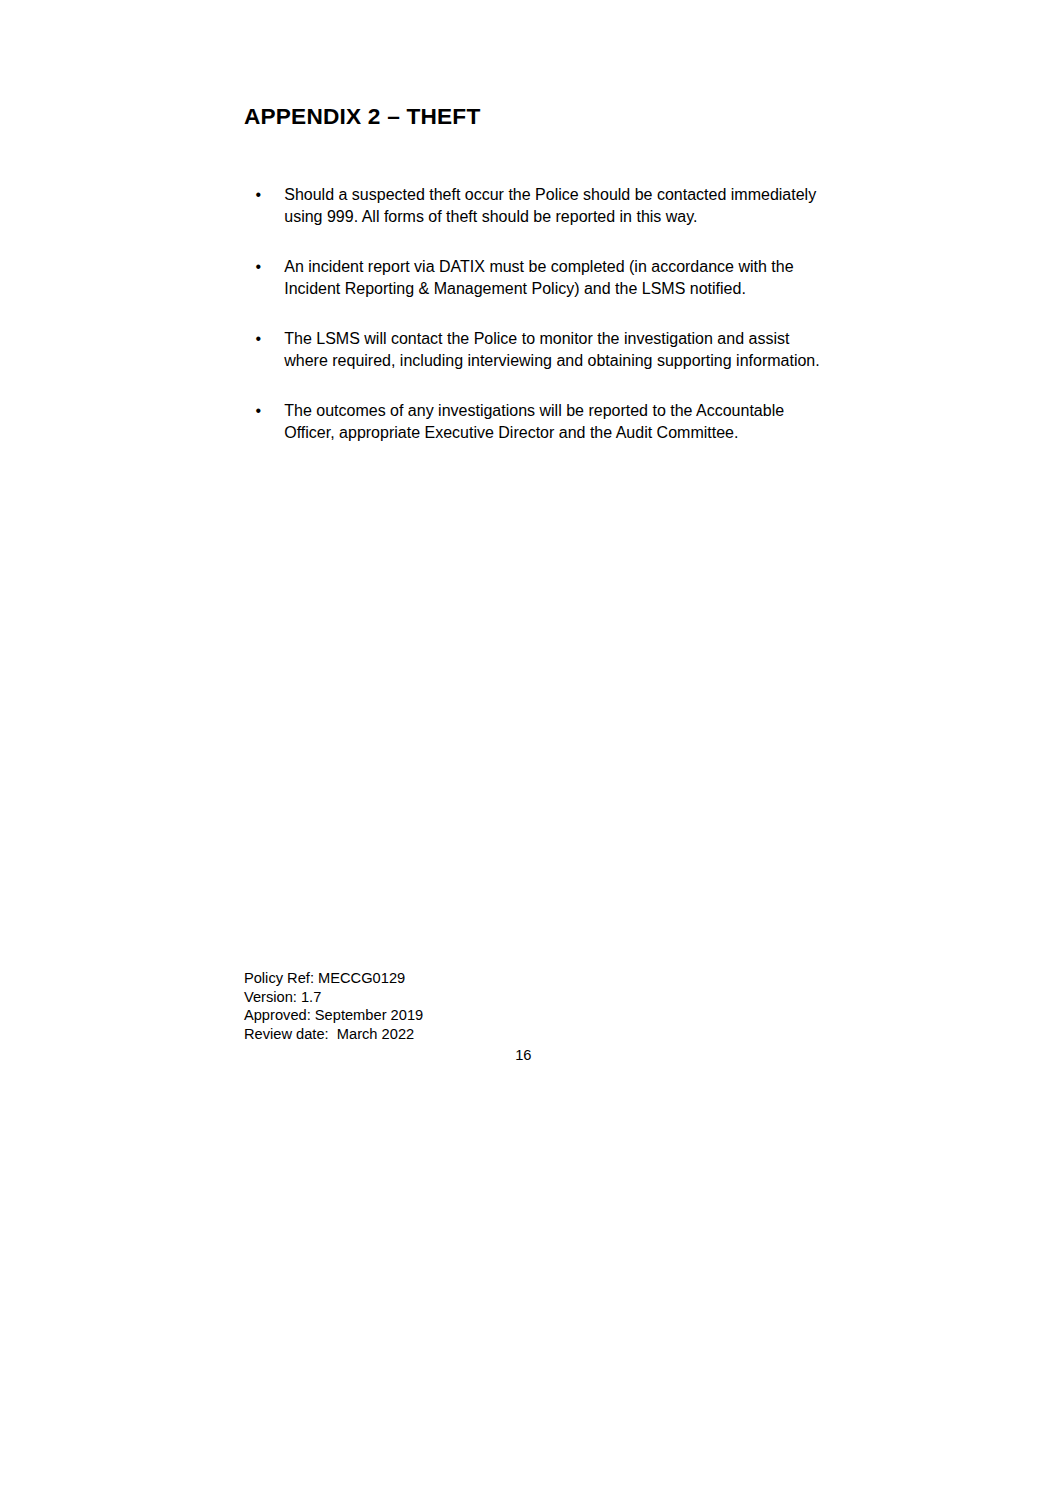APPENDIX 2 – THEFT
Should a suspected theft occur the Police should be contacted immediately using 999. All forms of theft should be reported in this way.
An incident report via DATIX must be completed (in accordance with the Incident Reporting & Management Policy) and the LSMS notified.
The LSMS will contact the Police to monitor the investigation and assist where required, including interviewing and obtaining supporting information.
The outcomes of any investigations will be reported to the Accountable Officer, appropriate Executive Director and the Audit Committee.
Policy Ref: MECCG0129
Version: 1.7
Approved: September 2019
Review date: March 2022
16